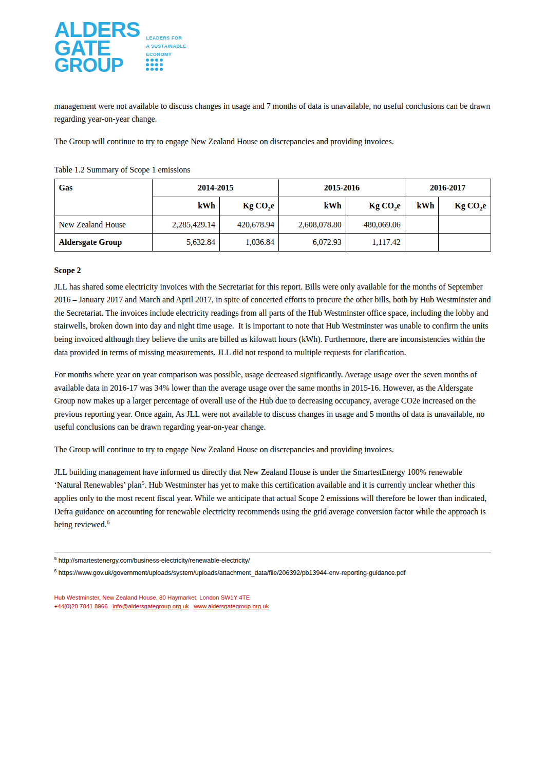ALDERS
GATE
GROUP
LEADERS FOR
A SUSTAINABLE
ECONOMY
management were not available to discuss changes in usage and 7 months of data is unavailable, no useful conclusions can be drawn regarding year-on-year change.
The Group will continue to try to engage New Zealand House on discrepancies and providing invoices.
Table 1.2 Summary of Scope 1 emissions
| Gas | 2014-2015 | 2015-2016 | 2016-2017 |
| --- | --- | --- | --- |
| kWh | Kg CO 2 e | kWh | Kg CO 2 e | kWh | Kg CO 2 e |
| New Zealand House | 2,285,429.14 | 420,678.94 | 2,608,078.80 | 480,069.06 | | |
| Aldersgate Group | 5,632.84 | 1,036.84 | 6,072.93 | 1,117.42 | | |
Scope 2
JLL has shared some electricity invoices with the Secretariat for this report. Bills were only available for the months of September 2016 – January 2017 and March and April 2017, in spite of concerted efforts to procure the other bills, both by Hub Westminster and the Secretariat. The invoices include electricity readings from all parts of the Hub Westminster office space, including the lobby and stairwells, broken down into day and night time usage. It is important to note that Hub Westminster was unable to confirm the units being invoiced although they believe the units are billed as kilowatt hours (kWh). Furthermore, there are inconsistencies within the data provided in terms of missing measurements. JLL did not respond to multiple requests for clarification.
For months where year on year comparison was possible, usage decreased significantly. Average usage over the seven months of available data in 2016-17 was 34% lower than the average usage over the same months in 2015-16. However, as the Aldersgate Group now makes up a larger percentage of overall use of the Hub due to decreasing occupancy, average CO2e increased on the previous reporting year. Once again, As JLL were not available to discuss changes in usage and 5 months of data is unavailable, no useful conclusions can be drawn regarding year-on-year change.
The Group will continue to try to engage New Zealand House on discrepancies and providing invoices.
JLL building management have informed us directly that New Zealand House is under the SmartestEnergy 100% renewable ‘Natural Renewables’ plan5. Hub Westminster has yet to make this certification available and it is currently unclear whether this applies only to the most recent fiscal year. While we anticipate that actual Scope 2 emissions will therefore be lower than indicated, Defra guidance on accounting for renewable electricity recommends using the grid average conversion factor while the approach is being reviewed.6
5 http://smartestenergy.com/business-electricity/renewable-electricity/
6 https://www.gov.uk/government/uploads/system/uploads/attachment_data/file/206392/pb13944-env-reporting-guidance.pdf
Hub Westminster, New Zealand House, 80 Haymarket, London SW1Y 4TE
+44(0)20 7841 8966 info@aldersgategroup.org.uk www.aldersgategroup.org.uk